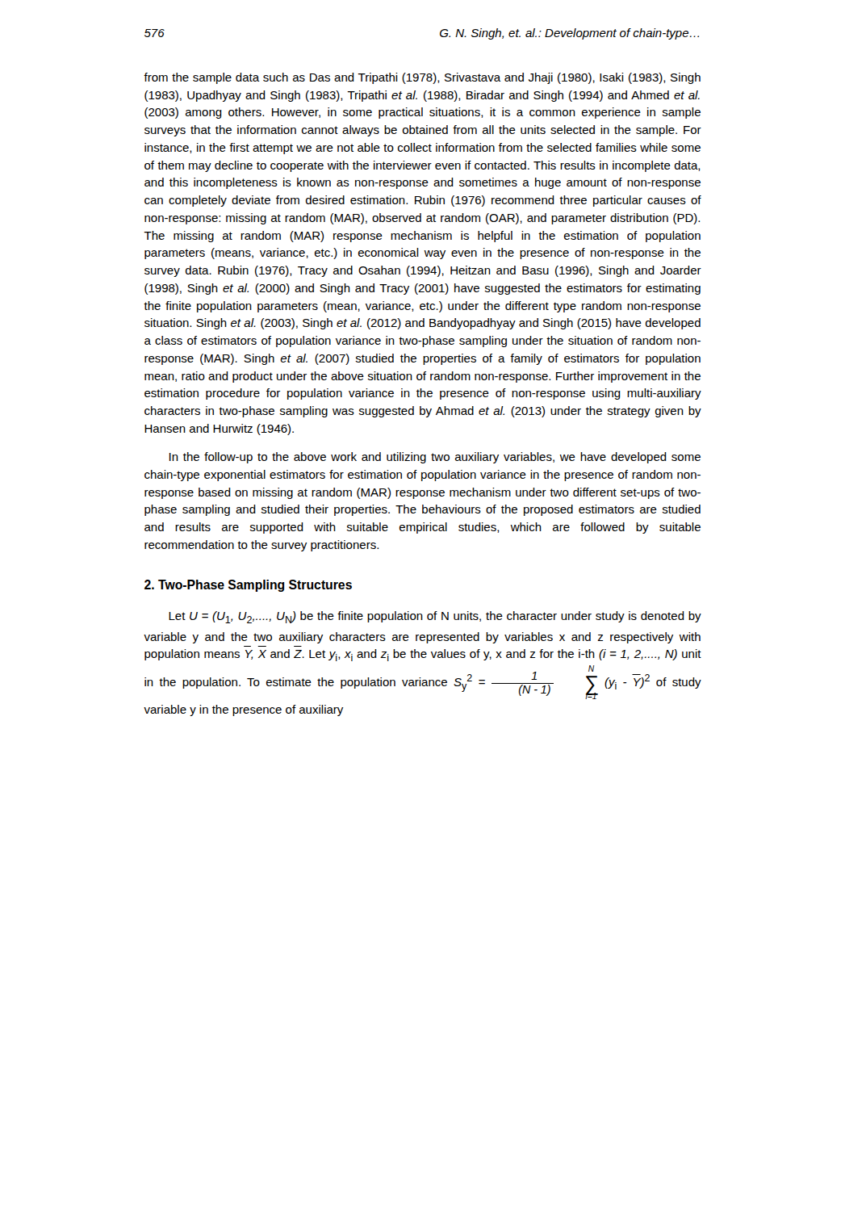576 G. N. Singh, et. al.: Development of chain-type…
from the sample data such as Das and Tripathi (1978), Srivastava and Jhaji (1980), Isaki (1983), Singh (1983), Upadhyay and Singh (1983), Tripathi et al. (1988), Biradar and Singh (1994) and Ahmed et al. (2003) among others. However, in some practical situations, it is a common experience in sample surveys that the information cannot always be obtained from all the units selected in the sample. For instance, in the first attempt we are not able to collect information from the selected families while some of them may decline to cooperate with the interviewer even if contacted. This results in incomplete data, and this incompleteness is known as non-response and sometimes a huge amount of non-response can completely deviate from desired estimation. Rubin (1976) recommend three particular causes of non-response: missing at random (MAR), observed at random (OAR), and parameter distribution (PD). The missing at random (MAR) response mechanism is helpful in the estimation of population parameters (means, variance, etc.) in economical way even in the presence of non-response in the survey data. Rubin (1976), Tracy and Osahan (1994), Heitzan and Basu (1996), Singh and Joarder (1998), Singh et al. (2000) and Singh and Tracy (2001) have suggested the estimators for estimating the finite population parameters (mean, variance, etc.) under the different type random non-response situation. Singh et al. (2003), Singh et al. (2012) and Bandyopadhyay and Singh (2015) have developed a class of estimators of population variance in two-phase sampling under the situation of random non-response (MAR). Singh et al. (2007) studied the properties of a family of estimators for population mean, ratio and product under the above situation of random non-response. Further improvement in the estimation procedure for population variance in the presence of non-response using multi-auxiliary characters in two-phase sampling was suggested by Ahmad et al. (2013) under the strategy given by Hansen and Hurwitz (1946).
In the follow-up to the above work and utilizing two auxiliary variables, we have developed some chain-type exponential estimators for estimation of population variance in the presence of random non-response based on missing at random (MAR) response mechanism under two different set-ups of two-phase sampling and studied their properties. The behaviours of the proposed estimators are studied and results are supported with suitable empirical studies, which are followed by suitable recommendation to the survey practitioners.
2. Two-Phase Sampling Structures
Let U = (U1, U2,...., UN) be the finite population of N units, the character under study is denoted by variable y and the two auxiliary characters are represented by variables x and z respectively with population means Y, X and Z. Let yi, xi and zi be the values of y, x and z for the i-th (i = 1, 2,...., N) unit in the population. To estimate the population variance Sy2 = 1(N - 1) N∑i=1 (yi - Y)2 of study variable y in the presence of auxiliary